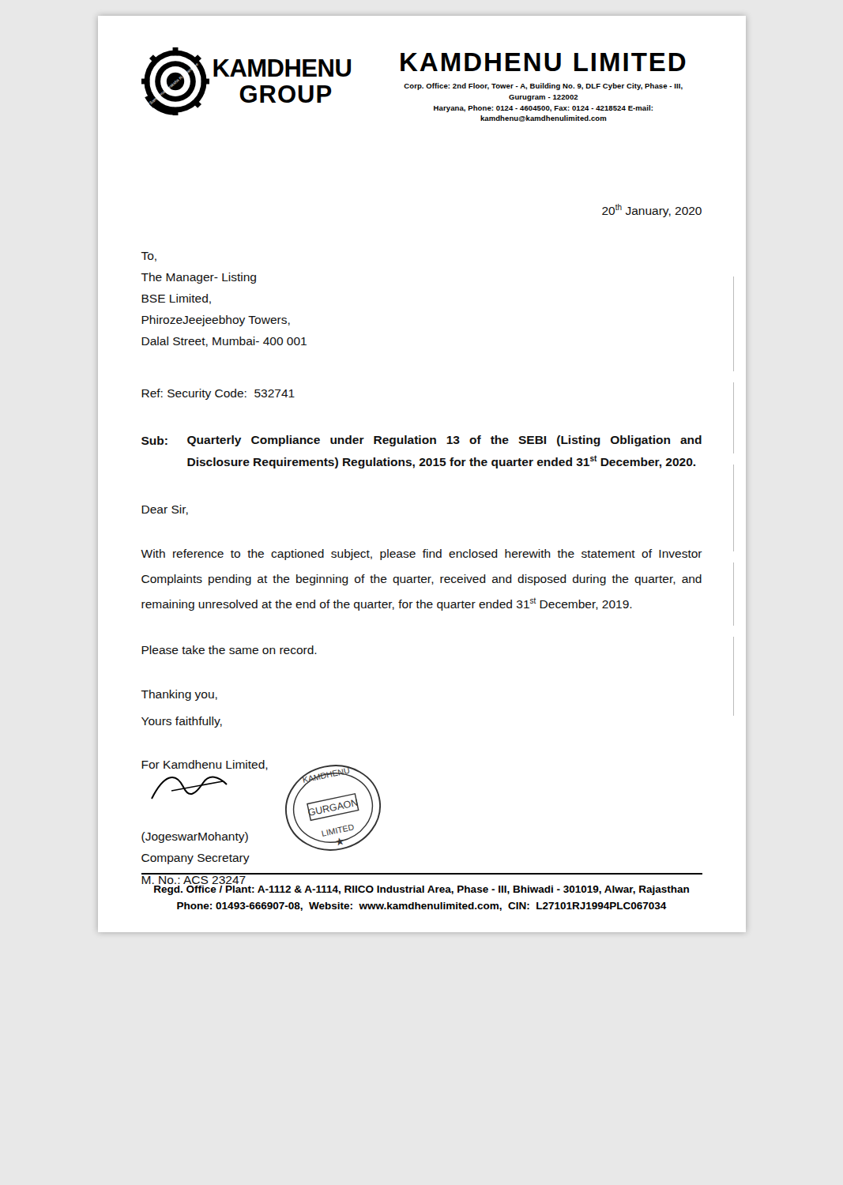Sampurna Suraksha Ki Guarantee
KAMDHENU GROUP
KAMDHENU LIMITED
Corp. Office: 2nd Floor, Tower - A, Building No. 9, DLF Cyber City, Phase - III, Gurugram - 122002
Haryana, Phone: 0124 - 4604500, Fax: 0124 - 4218524 E-mail: kamdhenu@kamdhenulimited.com
20th January, 2020
To,
The Manager- Listing
BSE Limited,
PhirozeJeejeebhoy Towers,
Dalal Street, Mumbai- 400 001
Ref: Security Code: 532741
Sub:
Quarterly Compliance under Regulation 13 of the SEBI (Listing Obligation and Disclosure Requirements) Regulations, 2015 for the quarter ended 31st December, 2020.
Dear Sir,
With reference to the captioned subject, please find enclosed herewith the statement of Investor Complaints pending at the beginning of the quarter, received and disposed during the quarter, and remaining unresolved at the end of the quarter, for the quarter ended 31st December, 2019.
Please take the same on record.
Thanking you,
Yours faithfully,
For Kamdhenu Limited,
GURGAON KAMDHENU LIMITED ★
(JogeswarMohanty)
Company Secretary
M. No.: ACS 23247
Regd. Office / Plant: A-1112 & A-1114, RIICO Industrial Area, Phase - III, Bhiwadi - 301019, Alwar, Rajasthan
Phone: 01493-666907-08, Website: www.kamdhenulimited.com, CIN: L27101RJ1994PLC067034